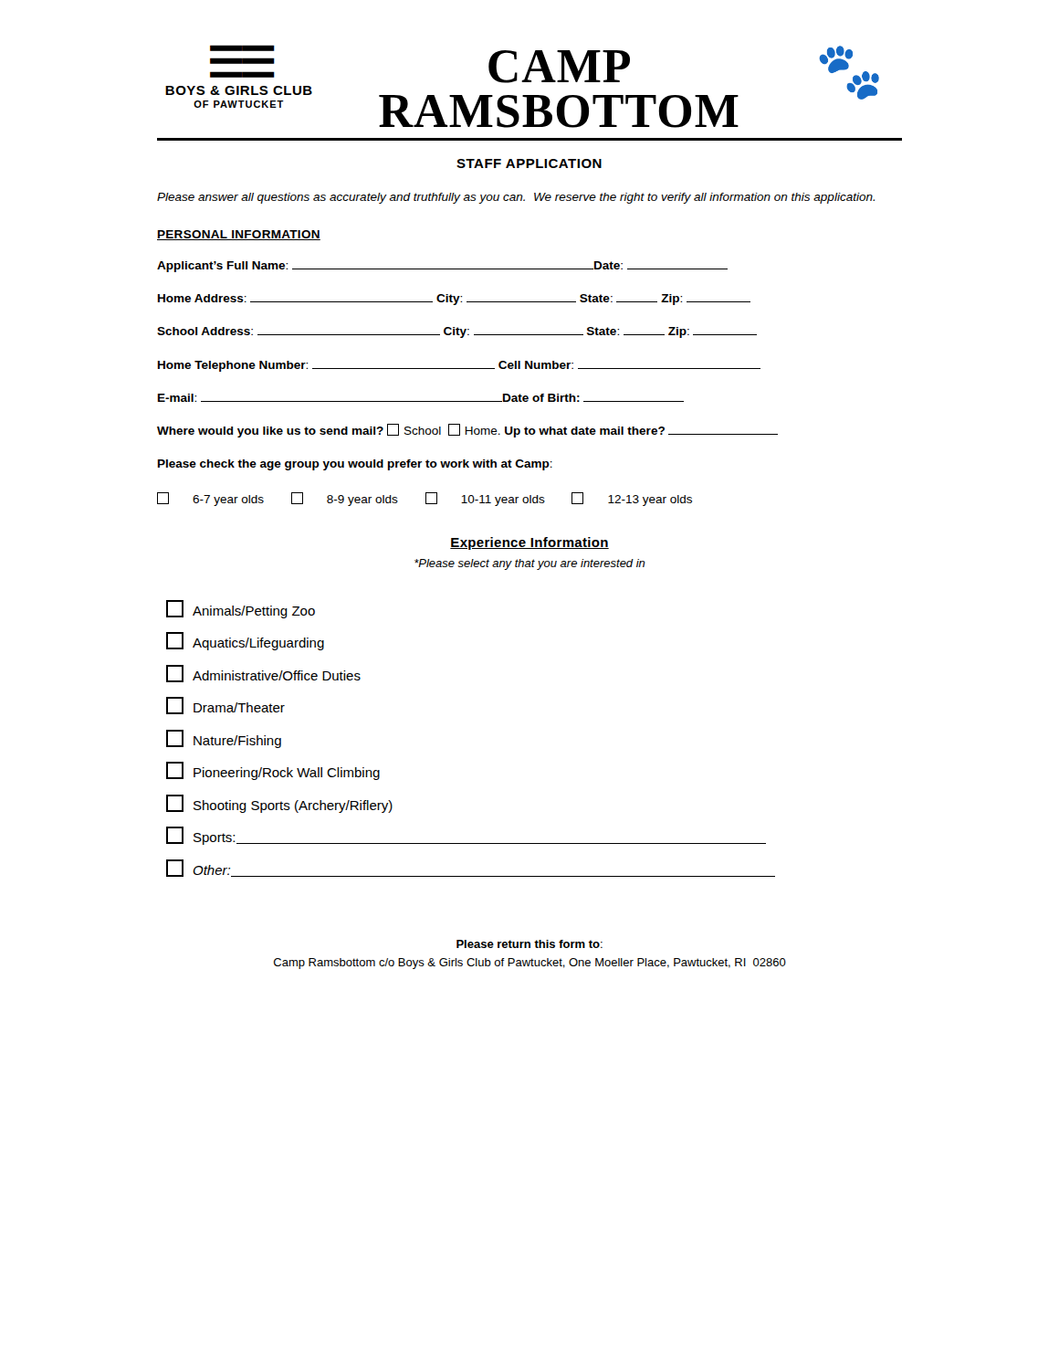☰☰ BOYS & GIRLS CLUB OF PAWTUCKET
CAMP
RAMSBOTTOM
🐾
STAFF APPLICATION
Please answer all questions as accurately and truthfully as you can. We reserve the right to verify all information on this application.
PERSONAL INFORMATION
Applicant’s Full Name: Date:
Home Address: City: State: Zip:
School Address: City: State: Zip:
Home Telephone Number: Cell Number:
E-mail: Date of Birth:
Where would you like us to send mail? School Home. Up to what date mail there?
Please check the age group you would prefer to work with at Camp:
6-7 year olds 8-9 year olds 10-11 year olds 12-13 year olds
Experience Information
*Please select any that you are interested in
Animals/Petting Zoo
Aquatics/Lifeguarding
Administrative/Office Duties
Drama/Theater
Nature/Fishing
Pioneering/Rock Wall Climbing
Shooting Sports (Archery/Riflery)
Sports:
Other:
Please return this form to:
Camp Ramsbottom c/o Boys & Girls Club of Pawtucket, One Moeller Place, Pawtucket, RI 02860